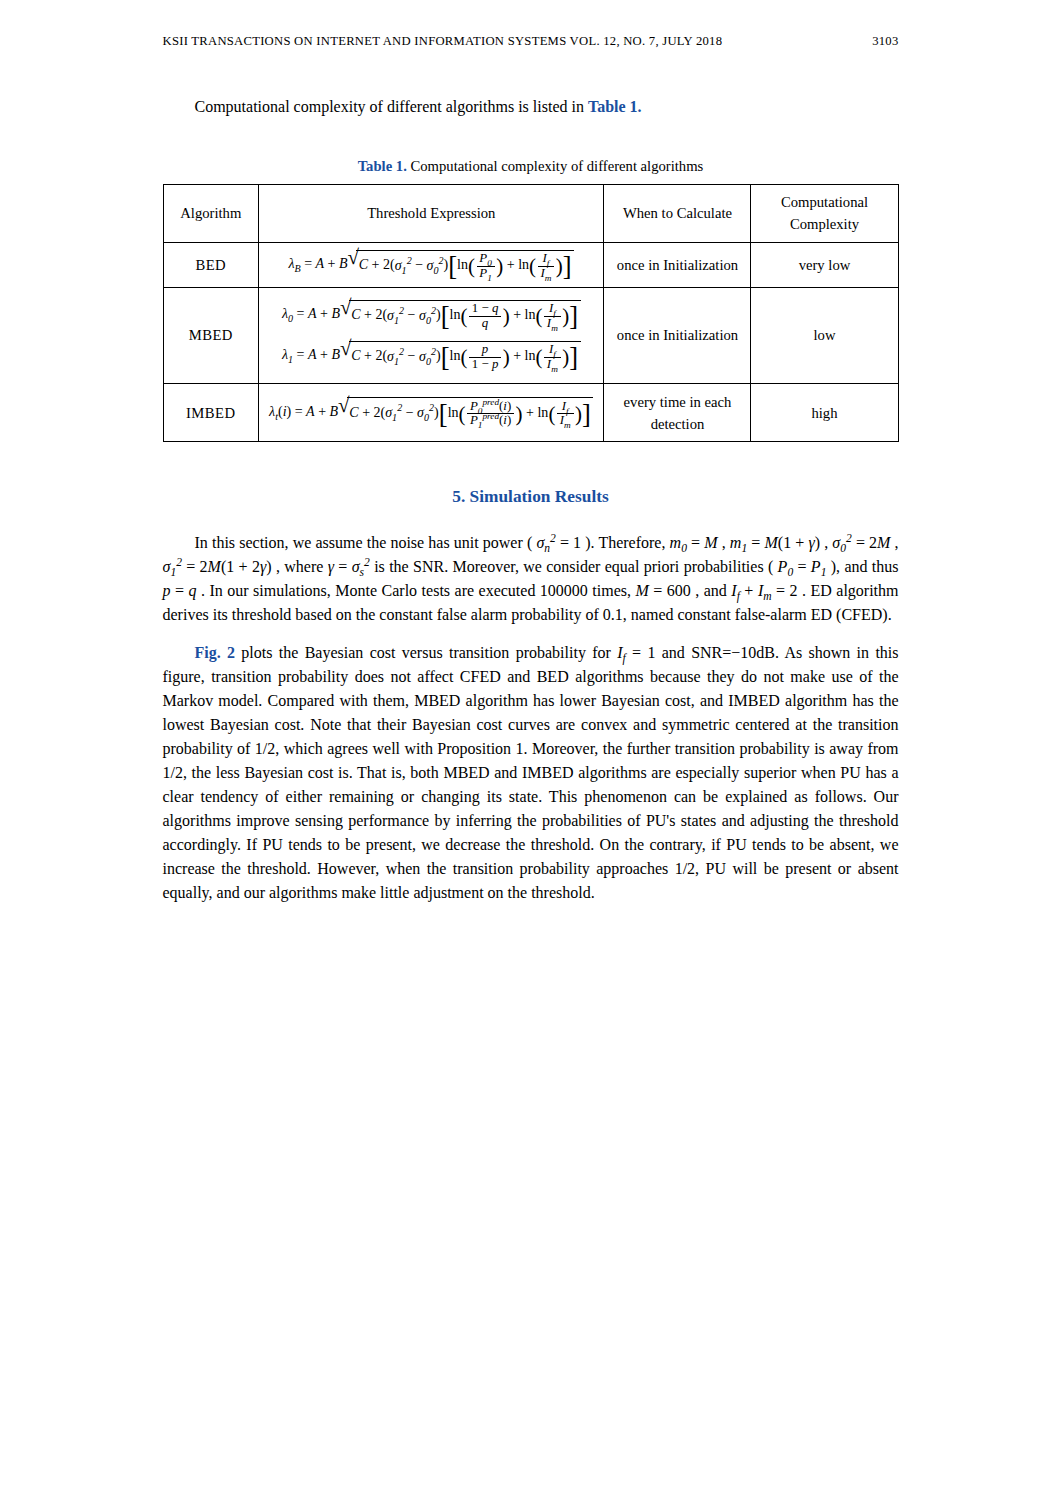KSII Transactions on Internet and Information Systems Vol. 12, No. 7, July 2018 3103
Computational complexity of different algorithms is listed in Table 1.
Table 1. Computational complexity of different algorithms
| Algorithm | Threshold Expression | When to Calculate | Computational Complexity |
| --- | --- | --- | --- |
| BED | λ B = A + B C + 2( σ 1 2 − σ 0 2 ) [ ln ( P 0 P 1 ) + ln ( I f I m ) ] | once in Initialization | very low |
| MBED | λ 0 = A + B C + 2( σ 1 2 − σ 0 2 ) [ ln ( 1 − q q ) + ln ( I f I m ) ] λ 1 = A + B C + 2( σ 1 2 − σ 0 2 ) [ ln ( p 1 − p ) + ln ( I f I m ) ] | once in Initialization | low |
| IMBED | λ t ( i ) = A + B C + 2( σ 1 2 − σ 0 2 ) [ ln ( P 0 pred ( i ) P 1 pred ( i ) ) + ln ( I f I m ) ] | every time in each detection | high |
5. Simulation Results
In this section, we assume the noise has unit power ( σn2 = 1 ). Therefore, m0 = M , m1 = M(1 + γ) , σ02 = 2M , σ12 = 2M(1 + 2γ) , where γ = σs2 is the SNR. Moreover, we consider equal priori probabilities ( P0 = P1 ), and thus p = q . In our simulations, Monte Carlo tests are executed 100000 times, M = 600 , and If + Im = 2 . ED algorithm derives its threshold based on the constant false alarm probability of 0.1, named constant false-alarm ED (CFED).
Fig. 2 plots the Bayesian cost versus transition probability for If = 1 and SNR=−10dB. As shown in this figure, transition probability does not affect CFED and BED algorithms because they do not make use of the Markov model. Compared with them, MBED algorithm has lower Bayesian cost, and IMBED algorithm has the lowest Bayesian cost. Note that their Bayesian cost curves are convex and symmetric centered at the transition probability of 1/2, which agrees well with Proposition 1. Moreover, the further transition probability is away from 1/2, the less Bayesian cost is. That is, both MBED and IMBED algorithms are especially superior when PU has a clear tendency of either remaining or changing its state. This phenomenon can be explained as follows. Our algorithms improve sensing performance by inferring the probabilities of PU's states and adjusting the threshold accordingly. If PU tends to be present, we decrease the threshold. On the contrary, if PU tends to be absent, we increase the threshold. However, when the transition probability approaches 1/2, PU will be present or absent equally, and our algorithms make little adjustment on the threshold.